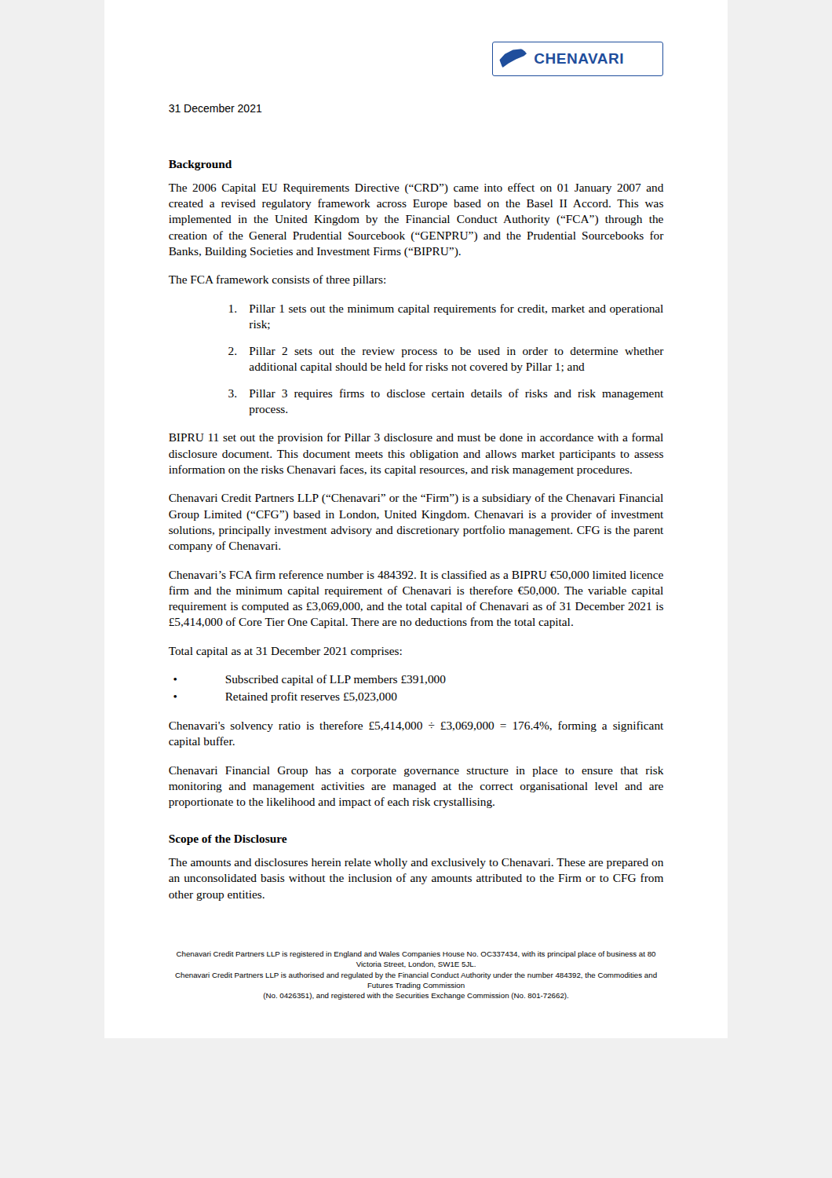CHENAVARI
31 December 2021
Background
The 2006 Capital EU Requirements Directive (“CRD”) came into effect on 01 January 2007 and created a revised regulatory framework across Europe based on the Basel II Accord. This was implemented in the United Kingdom by the Financial Conduct Authority (“FCA”) through the creation of the General Prudential Sourcebook (“GENPRU”) and the Prudential Sourcebooks for Banks, Building Societies and Investment Firms (“BIPRU”).
The FCA framework consists of three pillars:
Pillar 1 sets out the minimum capital requirements for credit, market and operational risk;
Pillar 2 sets out the review process to be used in order to determine whether additional capital should be held for risks not covered by Pillar 1; and
Pillar 3 requires firms to disclose certain details of risks and risk management process.
BIPRU 11 set out the provision for Pillar 3 disclosure and must be done in accordance with a formal disclosure document. This document meets this obligation and allows market participants to assess information on the risks Chenavari faces, its capital resources, and risk management procedures.
Chenavari Credit Partners LLP (“Chenavari” or the “Firm”) is a subsidiary of the Chenavari Financial Group Limited (“CFG”) based in London, United Kingdom. Chenavari is a provider of investment solutions, principally investment advisory and discretionary portfolio management. CFG is the parent company of Chenavari.
Chenavari’s FCA firm reference number is 484392. It is classified as a BIPRU €50,000 limited licence firm and the minimum capital requirement of Chenavari is therefore €50,000. The variable capital requirement is computed as £3,069,000, and the total capital of Chenavari as of 31 December 2021 is £5,414,000 of Core Tier One Capital. There are no deductions from the total capital.
Total capital as at 31 December 2021 comprises:
Subscribed capital of LLP members £391,000
Retained profit reserves £5,023,000
Chenavari's solvency ratio is therefore £5,414,000 ÷ £3,069,000 = 176.4%, forming a significant capital buffer.
Chenavari Financial Group has a corporate governance structure in place to ensure that risk monitoring and management activities are managed at the correct organisational level and are proportionate to the likelihood and impact of each risk crystallising.
Scope of the Disclosure
The amounts and disclosures herein relate wholly and exclusively to Chenavari. These are prepared on an unconsolidated basis without the inclusion of any amounts attributed to the Firm or to CFG from other group entities.
Chenavari Credit Partners LLP is registered in England and Wales Companies House No. OC337434, with its principal place of business at 80 Victoria Street, London, SW1E 5JL.
Chenavari Credit Partners LLP is authorised and regulated by the Financial Conduct Authority under the number 484392, the Commodities and Futures Trading Commission
(No. 0426351), and registered with the Securities Exchange Commission (No. 801-72662).